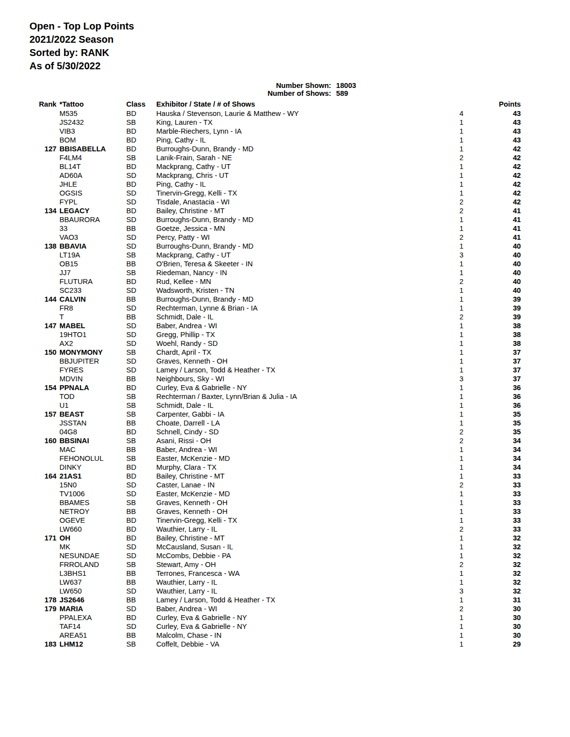Open - Top Lop Points
2021/2022 Season
Sorted by: RANK
As of 5/30/2022
| Number Shown: | 18003 |
| Number of Shows: | 589 |
| Rank | *Tattoo | Class | Exhibitor / State / # of Shows | | Points |
| --- | --- | --- | --- | --- | --- |
| | M535 | BD | Hauska / Stevenson, Laurie & Matthew - WY | 4 | 43 |
| | JS2432 | SB | King, Lauren - TX | 1 | 43 |
| | VIB3 | BD | Marble-Riechers, Lynn - IA | 1 | 43 |
| | BOM | BD | Ping, Cathy - IL | 1 | 43 |
| 127 | BBISABELLA | BD | Burroughs-Dunn, Brandy - MD | 1 | 42 |
| | F4LM4 | SB | Lanik-Frain, Sarah - NE | 2 | 42 |
| | BL14T | BD | Mackprang, Cathy - UT | 1 | 42 |
| | AD60A | SD | Mackprang, Chris - UT | 1 | 42 |
| | JHLE | BD | Ping, Cathy - IL | 1 | 42 |
| | OGSIS | SD | Tinervin-Gregg, Kelli - TX | 1 | 42 |
| | FYPL | SD | Tisdale, Anastacia - WI | 2 | 42 |
| 134 | LEGACY | BD | Bailey, Christine - MT | 2 | 41 |
| | BBAURORA | SD | Burroughs-Dunn, Brandy - MD | 1 | 41 |
| | 33 | BB | Goetze, Jessica - MN | 1 | 41 |
| | VAO3 | SD | Percy, Patty - WI | 2 | 41 |
| 138 | BBAVIA | SD | Burroughs-Dunn, Brandy - MD | 1 | 40 |
| | LT19A | SB | Mackprang, Cathy - UT | 3 | 40 |
| | OB15 | BB | O'Brien, Teresa & Skeeter - IN | 1 | 40 |
| | JJ7 | SB | Riedeman, Nancy - IN | 1 | 40 |
| | FLUTURA | BD | Rud, Kellee - MN | 2 | 40 |
| | SC233 | SD | Wadsworth, Kristen - TN | 1 | 40 |
| 144 | CALVIN | BB | Burroughs-Dunn, Brandy - MD | 1 | 39 |
| | FR8 | SD | Rechterman, Lynne & Brian - IA | 1 | 39 |
| | T | BB | Schmidt, Dale - IL | 2 | 39 |
| 147 | MABEL | SD | Baber, Andrea - WI | 1 | 38 |
| | 19HTO1 | SD | Gregg, Phillip - TX | 1 | 38 |
| | AX2 | SD | Woehl, Randy - SD | 1 | 38 |
| 150 | MONYMONY | SB | Chardt, April - TX | 1 | 37 |
| | BBJUPITER | SD | Graves, Kenneth - OH | 1 | 37 |
| | FYRES | SD | Lamey / Larson, Todd & Heather - TX | 1 | 37 |
| | MDVIN | BB | Neighbours, Sky - WI | 3 | 37 |
| 154 | PPNALA | BD | Curley, Eva & Gabrielle - NY | 1 | 36 |
| | TOD | SB | Rechterman / Baxter, Lynn/Brian & Julia - IA | 1 | 36 |
| | U1 | SB | Schmidt, Dale - IL | 1 | 36 |
| 157 | BEAST | SB | Carpenter, Gabbi - IA | 1 | 35 |
| | JSSTAN | BB | Choate, Darrell - LA | 1 | 35 |
| | 04G8 | BD | Schnell, Cindy - SD | 2 | 35 |
| 160 | BBSINAI | SB | Asani, Rissi - OH | 2 | 34 |
| | MAC | BB | Baber, Andrea - WI | 1 | 34 |
| | FEHONOLUL | SB | Easter, McKenzie - MD | 1 | 34 |
| | DINKY | BD | Murphy, Clara - TX | 1 | 34 |
| 164 | 21AS1 | BD | Bailey, Christine - MT | 1 | 33 |
| | 15N0 | SD | Caster, Lanae - IN | 2 | 33 |
| | TV1006 | SD | Easter, McKenzie - MD | 1 | 33 |
| | BBAMES | SB | Graves, Kenneth - OH | 1 | 33 |
| | NETROY | BB | Graves, Kenneth - OH | 1 | 33 |
| | OGEVE | BD | Tinervin-Gregg, Kelli - TX | 1 | 33 |
| | LW660 | BD | Wauthier, Larry - IL | 2 | 33 |
| 171 | OH | BD | Bailey, Christine - MT | 1 | 32 |
| | MK | SD | McCausland, Susan - IL | 1 | 32 |
| | NESUNDAE | SD | McCombs, Debbie - PA | 1 | 32 |
| | FRROLAND | SB | Stewart, Amy - OH | 2 | 32 |
| | L3BHS1 | BB | Terrones, Francesca - WA | 1 | 32 |
| | LW637 | BB | Wauthier, Larry - IL | 1 | 32 |
| | LW650 | SD | Wauthier, Larry - IL | 3 | 32 |
| 178 | JS2646 | BB | Lamey / Larson, Todd & Heather - TX | 1 | 31 |
| 179 | MARIA | SD | Baber, Andrea - WI | 2 | 30 |
| | PPALEXA | BD | Curley, Eva & Gabrielle - NY | 1 | 30 |
| | TAF14 | SD | Curley, Eva & Gabrielle - NY | 1 | 30 |
| | AREA51 | BB | Malcolm, Chase - IN | 1 | 30 |
| 183 | LHM12 | SB | Coffelt, Debbie - VA | 1 | 29 |